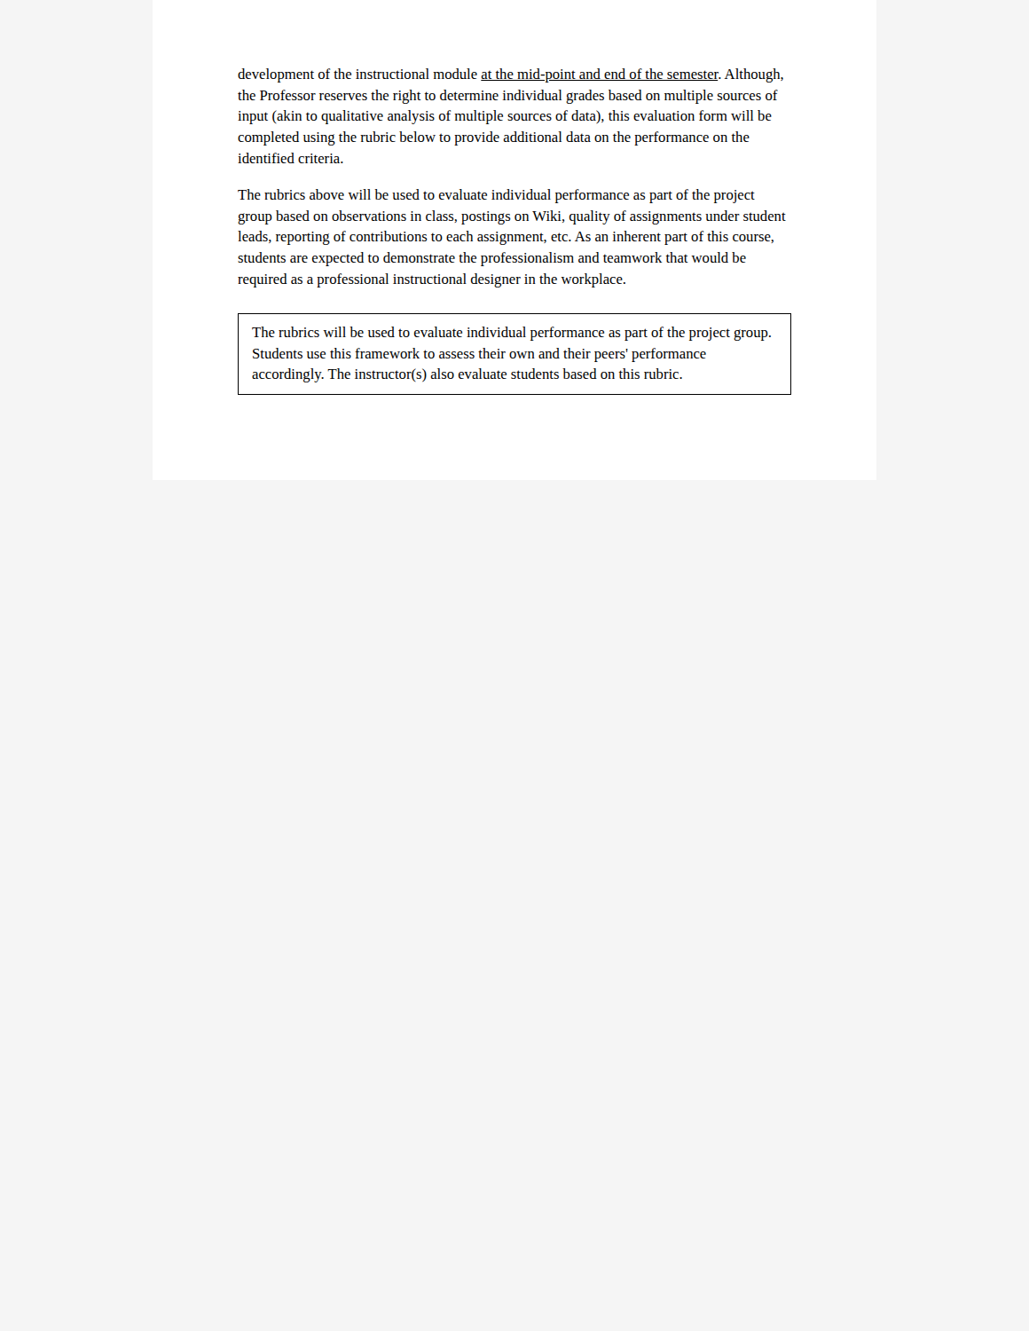development of the instructional module at the mid-point and end of the semester. Although, the Professor reserves the right to determine individual grades based on multiple sources of input (akin to qualitative analysis of multiple sources of data), this evaluation form will be completed using the rubric below to provide additional data on the performance on the identified criteria.
The rubrics above will be used to evaluate individual performance as part of the project group based on observations in class, postings on Wiki, quality of assignments under student leads, reporting of contributions to each assignment, etc. As an inherent part of this course, students are expected to demonstrate the professionalism and teamwork that would be required as a professional instructional designer in the workplace.
The rubrics will be used to evaluate individual performance as part of the project group. Students use this framework to assess their own and their peers' performance accordingly. The instructor(s) also evaluate students based on this rubric.